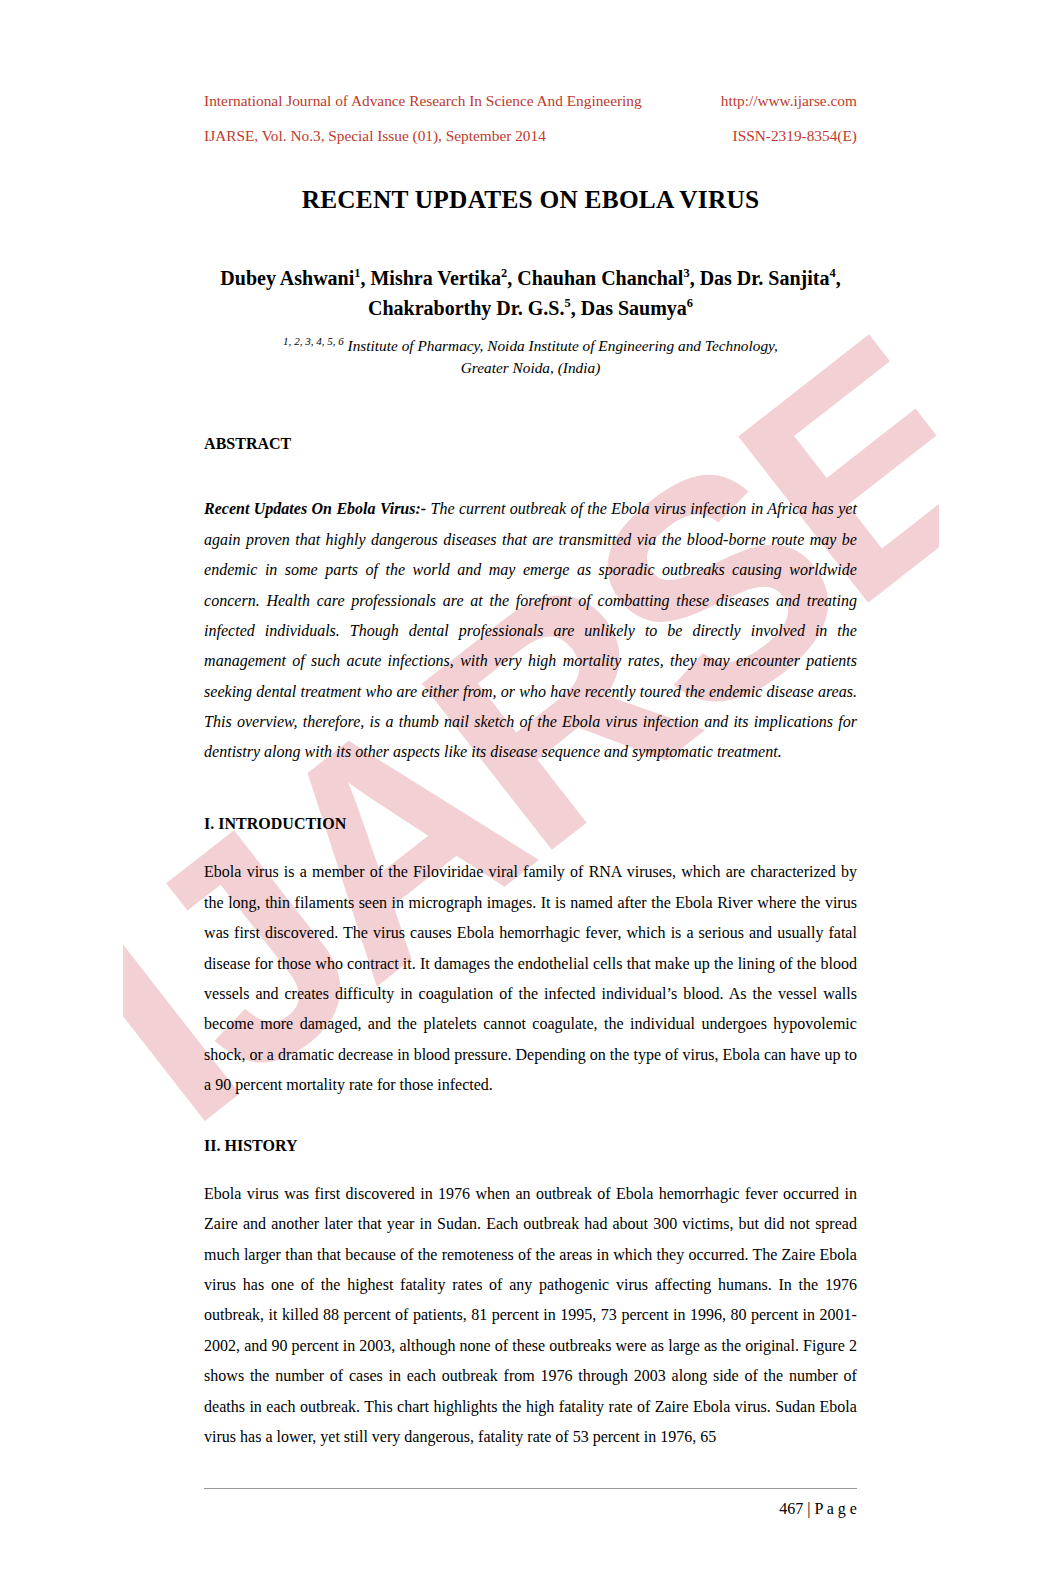IJARSE
International Journal of Advance Research In Science And Engineering http://www.ijarse.com
IJARSE, Vol. No.3, Special Issue (01), September 2014 ISSN-2319-8354(E)
RECENT UPDATES ON EBOLA VIRUS
Dubey Ashwani1, Mishra Vertika2, Chauhan Chanchal3, Das Dr. Sanjita4,
Chakraborthy Dr. G.S.5, Das Saumya6
1, 2, 3, 4, 5, 6 Institute of Pharmacy, Noida Institute of Engineering and Technology,
Greater Noida, (India)
ABSTRACT
Recent Updates On Ebola Virus:- The current outbreak of the Ebola virus infection in Africa has yet again proven that highly dangerous diseases that are transmitted via the blood-borne route may be endemic in some parts of the world and may emerge as sporadic outbreaks causing worldwide concern. Health care professionals are at the forefront of combatting these diseases and treating infected individuals. Though dental professionals are unlikely to be directly involved in the management of such acute infections, with very high mortality rates, they may encounter patients seeking dental treatment who are either from, or who have recently toured the endemic disease areas. This overview, therefore, is a thumb nail sketch of the Ebola virus infection and its implications for dentistry along with its other aspects like its disease sequence and symptomatic treatment.
I. INTRODUCTION
Ebola virus is a member of the Filoviridae viral family of RNA viruses, which are characterized by the long, thin filaments seen in micrograph images. It is named after the Ebola River where the virus was first discovered. The virus causes Ebola hemorrhagic fever, which is a serious and usually fatal disease for those who contract it. It damages the endothelial cells that make up the lining of the blood vessels and creates difficulty in coagulation of the infected individual’s blood. As the vessel walls become more damaged, and the platelets cannot coagulate, the individual undergoes hypovolemic shock, or a dramatic decrease in blood pressure. Depending on the type of virus, Ebola can have up to a 90 percent mortality rate for those infected.
II. HISTORY
Ebola virus was first discovered in 1976 when an outbreak of Ebola hemorrhagic fever occurred in Zaire and another later that year in Sudan. Each outbreak had about 300 victims, but did not spread much larger than that because of the remoteness of the areas in which they occurred. The Zaire Ebola virus has one of the highest fatality rates of any pathogenic virus affecting humans. In the 1976 outbreak, it killed 88 percent of patients, 81 percent in 1995, 73 percent in 1996, 80 percent in 2001-2002, and 90 percent in 2003, although none of these outbreaks were as large as the original. Figure 2 shows the number of cases in each outbreak from 1976 through 2003 along side of the number of deaths in each outbreak. This chart highlights the high fatality rate of Zaire Ebola virus. Sudan Ebola virus has a lower, yet still very dangerous, fatality rate of 53 percent in 1976, 65
467 | P a g e